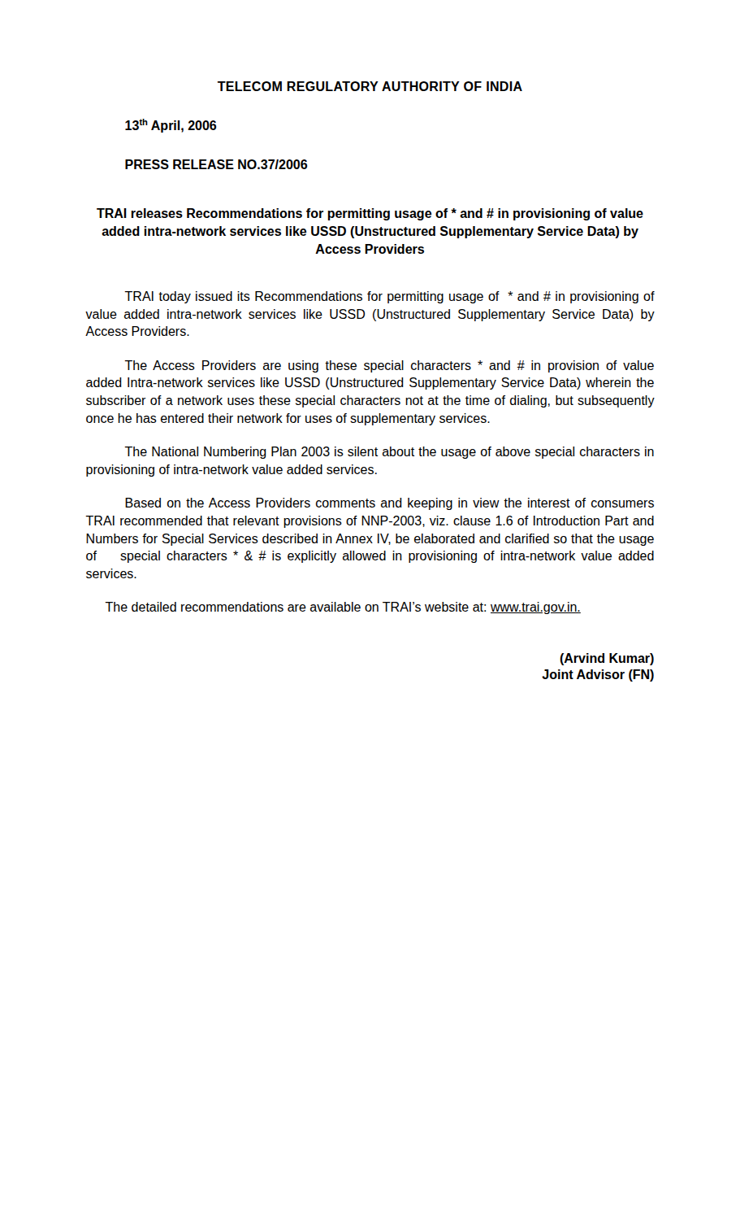TELECOM REGULATORY AUTHORITY OF INDIA
13th April, 2006
PRESS RELEASE NO.37/2006
TRAI releases Recommendations for permitting usage of * and # in provisioning of value added intra-network services like USSD (Unstructured Supplementary Service Data) by Access Providers
TRAI today issued its Recommendations for permitting usage of * and # in provisioning of value added intra-network services like USSD (Unstructured Supplementary Service Data) by Access Providers.
The Access Providers are using these special characters * and # in provision of value added Intra-network services like USSD (Unstructured Supplementary Service Data) wherein the subscriber of a network uses these special characters not at the time of dialing, but subsequently once he has entered their network for uses of supplementary services.
The National Numbering Plan 2003 is silent about the usage of above special characters in provisioning of intra-network value added services.
Based on the Access Providers comments and keeping in view the interest of consumers TRAI recommended that relevant provisions of NNP-2003, viz. clause 1.6 of Introduction Part and Numbers for Special Services described in Annex IV, be elaborated and clarified so that the usage of special characters * & # is explicitly allowed in provisioning of intra-network value added services.
The detailed recommendations are available on TRAI’s website at: www.trai.gov.in.
(Arvind Kumar)
Joint Advisor (FN)